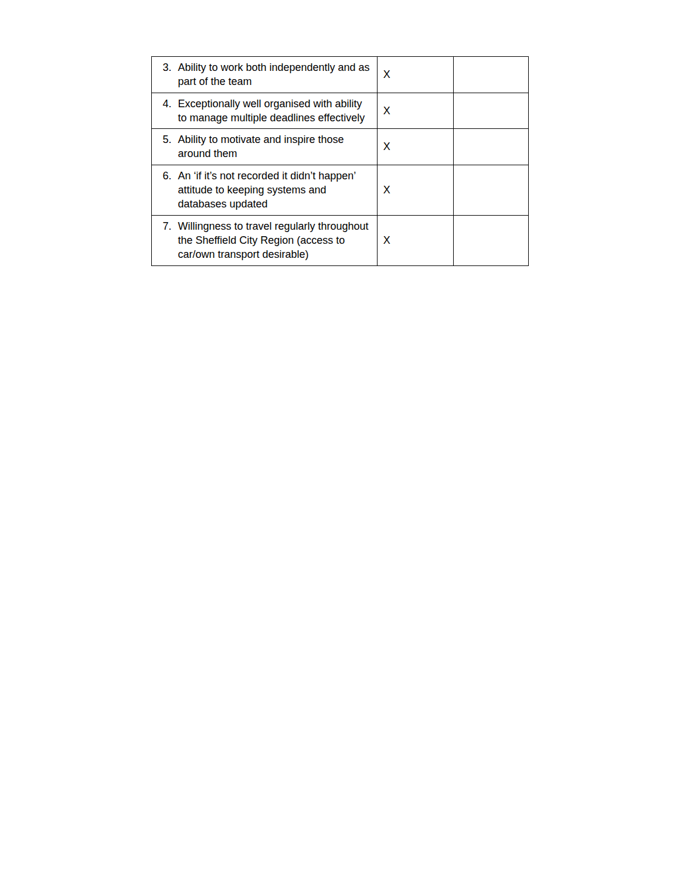| Ability to work both independently and as part of the team | X | |
| Exceptionally well organised with ability to manage multiple deadlines effectively | X | |
| Ability to motivate and inspire those around them | X | |
| An ‘if it’s not recorded it didn’t happen’ attitude to keeping systems and databases updated | X | |
| Willingness to travel regularly throughout the Sheffield City Region (access to car/own transport desirable) | X | |